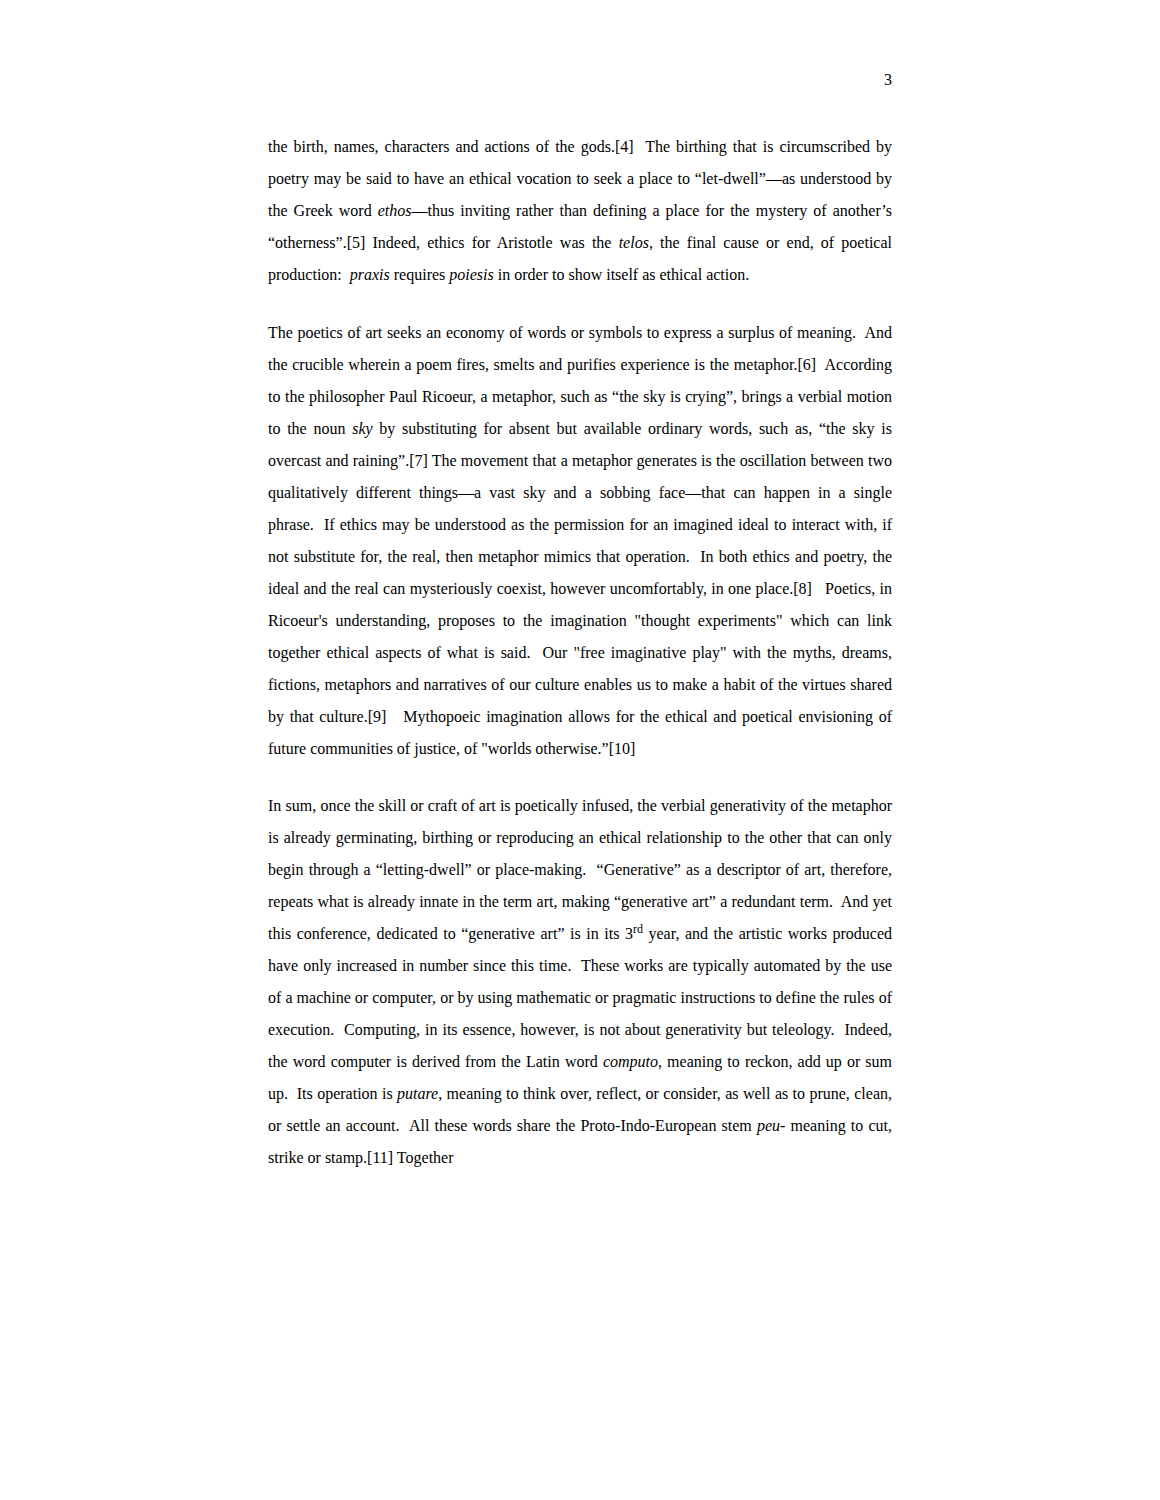3
the birth, names, characters and actions of the gods.[4] The birthing that is circumscribed by poetry may be said to have an ethical vocation to seek a place to “let-dwell”—as understood by the Greek word ethos—thus inviting rather than defining a place for the mystery of another’s “otherness”.[5] Indeed, ethics for Aristotle was the telos, the final cause or end, of poetical production: praxis requires poiesis in order to show itself as ethical action.
The poetics of art seeks an economy of words or symbols to express a surplus of meaning. And the crucible wherein a poem fires, smelts and purifies experience is the metaphor.[6] According to the philosopher Paul Ricoeur, a metaphor, such as “the sky is crying”, brings a verbial motion to the noun sky by substituting for absent but available ordinary words, such as, “the sky is overcast and raining”.[7] The movement that a metaphor generates is the oscillation between two qualitatively different things—a vast sky and a sobbing face—that can happen in a single phrase. If ethics may be understood as the permission for an imagined ideal to interact with, if not substitute for, the real, then metaphor mimics that operation. In both ethics and poetry, the ideal and the real can mysteriously coexist, however uncomfortably, in one place.[8] Poetics, in Ricoeur's understanding, proposes to the imagination "thought experiments" which can link together ethical aspects of what is said. Our "free imaginative play" with the myths, dreams, fictions, metaphors and narratives of our culture enables us to make a habit of the virtues shared by that culture.[9] Mythopoeic imagination allows for the ethical and poetical envisioning of future communities of justice, of "worlds otherwise.”[10]
In sum, once the skill or craft of art is poetically infused, the verbial generativity of the metaphor is already germinating, birthing or reproducing an ethical relationship to the other that can only begin through a “letting-dwell” or place-making. “Generative” as a descriptor of art, therefore, repeats what is already innate in the term art, making “generative art” a redundant term. And yet this conference, dedicated to “generative art” is in its 3rd year, and the artistic works produced have only increased in number since this time. These works are typically automated by the use of a machine or computer, or by using mathematic or pragmatic instructions to define the rules of execution. Computing, in its essence, however, is not about generativity but teleology. Indeed, the word computer is derived from the Latin word computo, meaning to reckon, add up or sum up. Its operation is putare, meaning to think over, reflect, or consider, as well as to prune, clean, or settle an account. All these words share the Proto-Indo-European stem peu- meaning to cut, strike or stamp.[11] Together